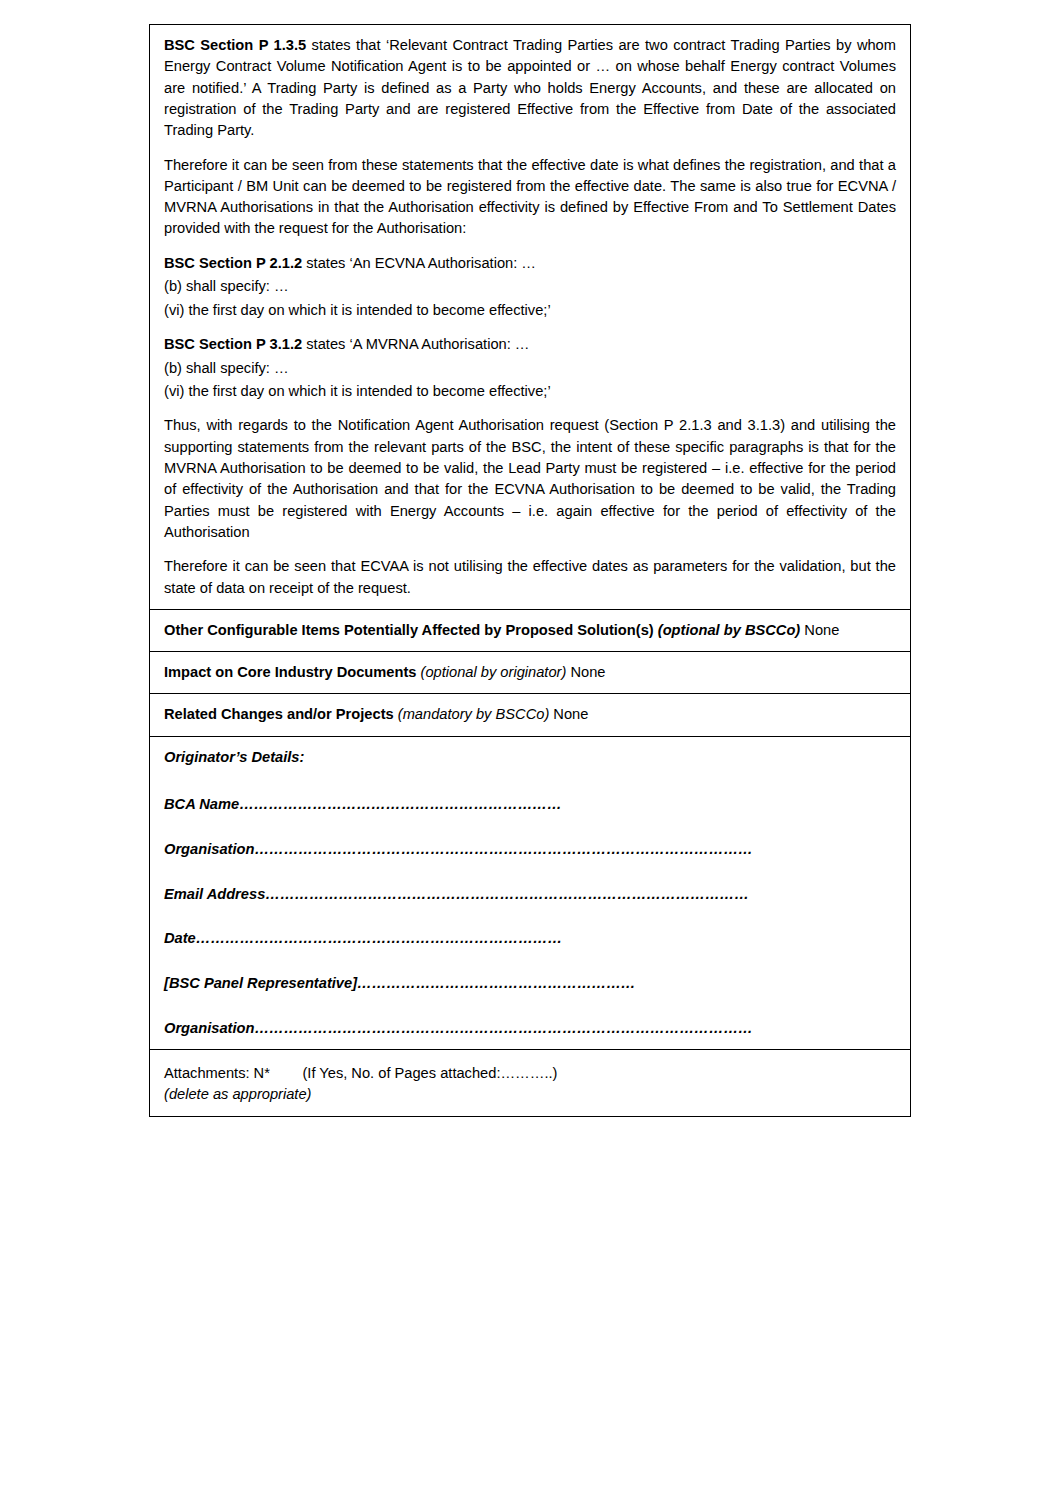BSC Section P 1.3.5 states that ‘Relevant Contract Trading Parties are two contract Trading Parties by whom Energy Contract Volume Notification Agent is to be appointed or … on whose behalf Energy contract Volumes are notified.’ A Trading Party is defined as a Party who holds Energy Accounts, and these are allocated on registration of the Trading Party and are registered Effective from the Effective from Date of the associated Trading Party.
Therefore it can be seen from these statements that the effective date is what defines the registration, and that a Participant / BM Unit can be deemed to be registered from the effective date. The same is also true for ECVNA / MVRNA Authorisations in that the Authorisation effectivity is defined by Effective From and To Settlement Dates provided with the request for the Authorisation:
BSC Section P 2.1.2 states ‘An ECVNA Authorisation: …
(b) shall specify: …
(vi) the first day on which it is intended to become effective;’
BSC Section P 3.1.2 states ‘A MVRNA Authorisation: …
(b) shall specify: …
(vi) the first day on which it is intended to become effective;’
Thus, with regards to the Notification Agent Authorisation request (Section P 2.1.3 and 3.1.3) and utilising the supporting statements from the relevant parts of the BSC, the intent of these specific paragraphs is that for the MVRNA Authorisation to be deemed to be valid, the Lead Party must be registered – i.e. effective for the period of effectivity of the Authorisation and that for the ECVNA Authorisation to be deemed to be valid, the Trading Parties must be registered with Energy Accounts – i.e. again effective for the period of effectivity of the Authorisation
Therefore it can be seen that ECVAA is not utilising the effective dates as parameters for the validation, but the state of data on receipt of the request.
Other Configurable Items Potentially Affected by Proposed Solution(s) (optional by BSCCo) None
Impact on Core Industry Documents (optional by originator) None
Related Changes and/or Projects (mandatory by BSCCo) None
Originator’s Details:
BCA Name…………………………………………………………
Organisation…………………………………………………………………………………………
Email Address………………………………………………………………………………………
Date…………………………………………………………………
[BSC Panel Representative]…………………………………………………
Organisation…………………………………………………………………………………………
Attachments: N* (If Yes, No. of Pages attached:………..)
(delete as appropriate)